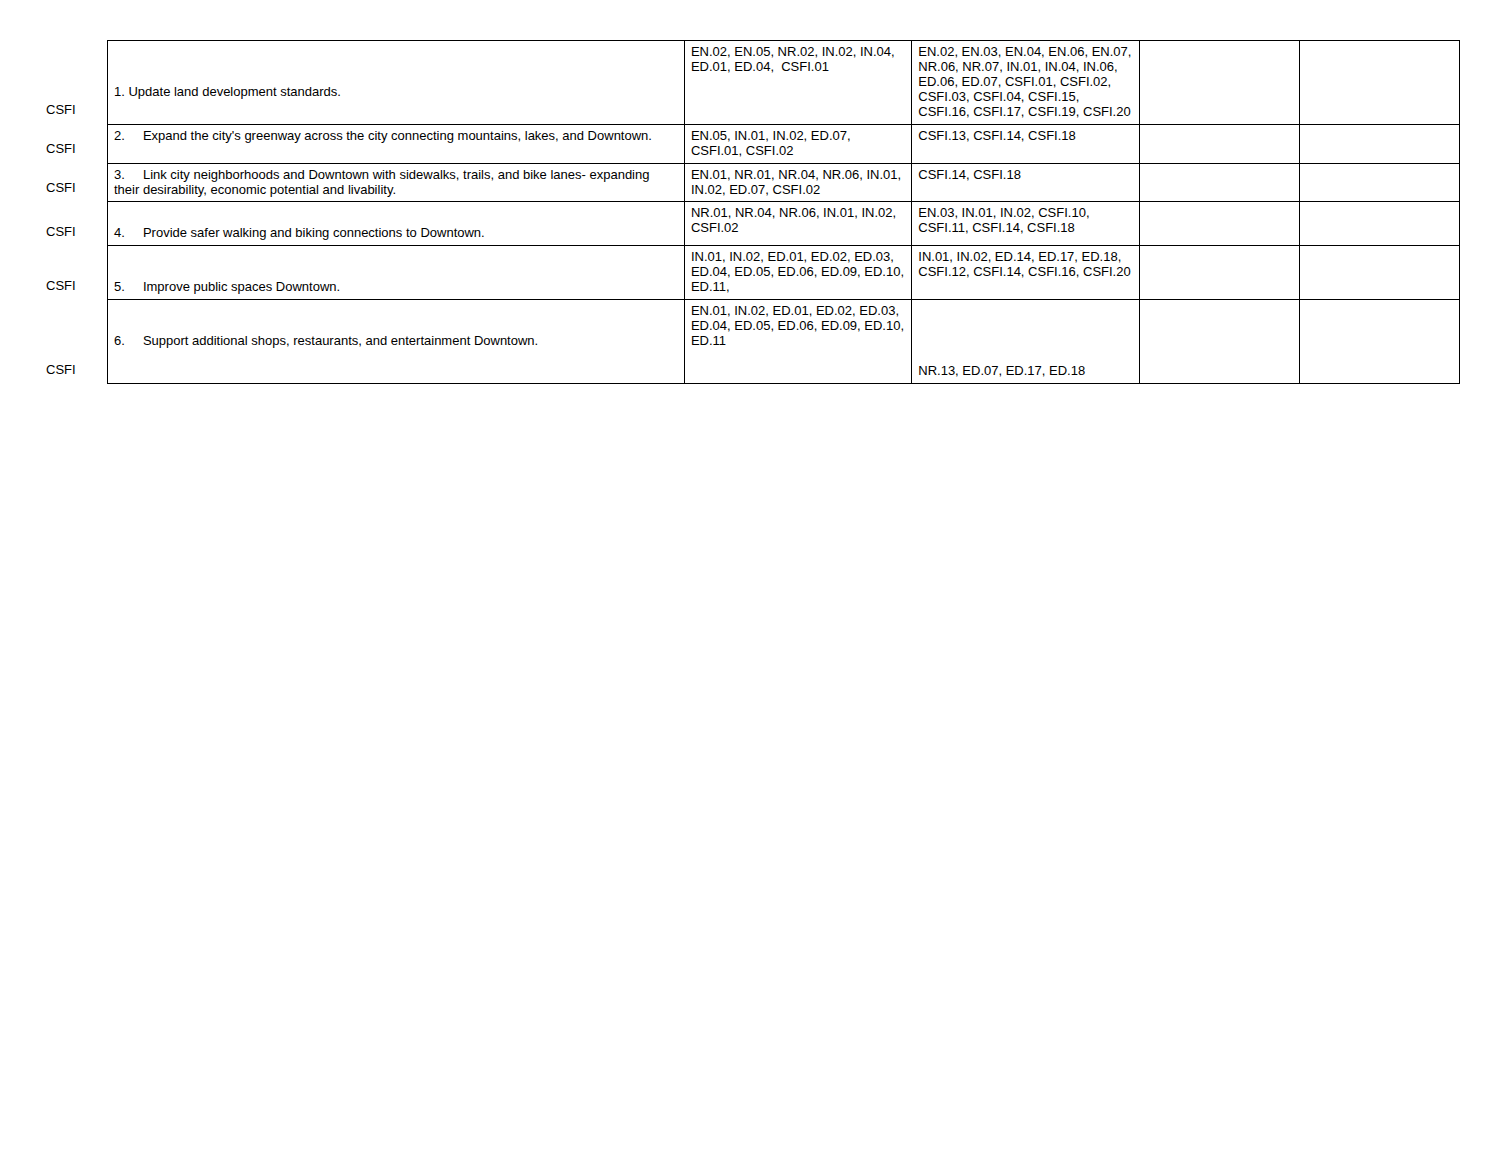| CSFI | 1. Update land development standards. | EN.02, EN.05, NR.02, IN.02, IN.04, ED.01, ED.04, CSFI.01 | EN.02, EN.03, EN.04, EN.06, EN.07, NR.06, NR.07, IN.01, IN.04, IN.06, ED.06, ED.07, CSFI.01, CSFI.02, CSFI.03, CSFI.04, CSFI.15, CSFI.16, CSFI.17, CSFI.19, CSFI.20 | | |
| CSFI | 2. Expand the city's greenway across the city connecting mountains, lakes, and Downtown. | EN.05, IN.01, IN.02, ED.07, CSFI.01, CSFI.02 | CSFI.13, CSFI.14, CSFI.18 | | |
| CSFI | 3. Link city neighborhoods and Downtown with sidewalks, trails, and bike lanes- expanding their desirability, economic potential and livability. | EN.01, NR.01, NR.04, NR.06, IN.01, IN.02, ED.07, CSFI.02 | CSFI.14, CSFI.18 | | |
| CSFI | 4. Provide safer walking and biking connections to Downtown. | NR.01, NR.04, NR.06, IN.01, IN.02, CSFI.02 | EN.03, IN.01, IN.02, CSFI.10, CSFI.11, CSFI.14, CSFI.18 | | |
| CSFI | 5. Improve public spaces Downtown. | IN.01, IN.02, ED.01, ED.02, ED.03, ED.04, ED.05, ED.06, ED.09, ED.10, ED.11, | IN.01, IN.02, ED.14, ED.17, ED.18, CSFI.12, CSFI.14, CSFI.16, CSFI.20 | | |
| CSFI | 6. Support additional shops, restaurants, and entertainment Downtown. | EN.01, IN.02, ED.01, ED.02, ED.03, ED.04, ED.05, ED.06, ED.09, ED.10, ED.11 | NR.13, ED.07, ED.17, ED.18 | | |